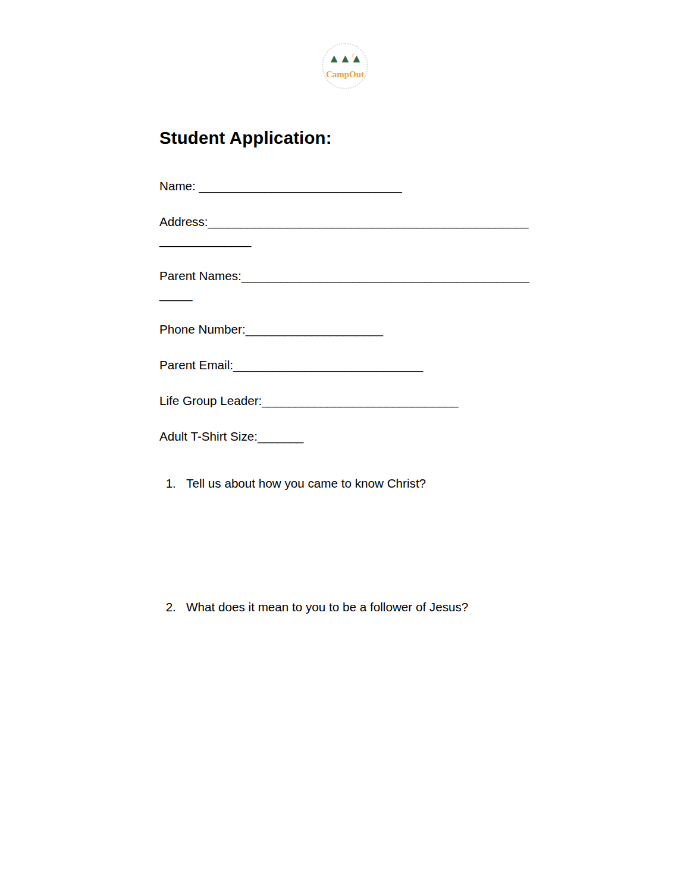▲▲▲
☾
CampOut
Student Application:
Name: _______________________________
Address:_______________________________________________________________
Parent Names:_________________________________________________
Phone Number:_____________________
Parent Email:_____________________________
Life Group Leader:______________________________
Adult T-Shirt Size:_______
Tell us about how you came to know Christ?
What does it mean to you to be a follower of Jesus?